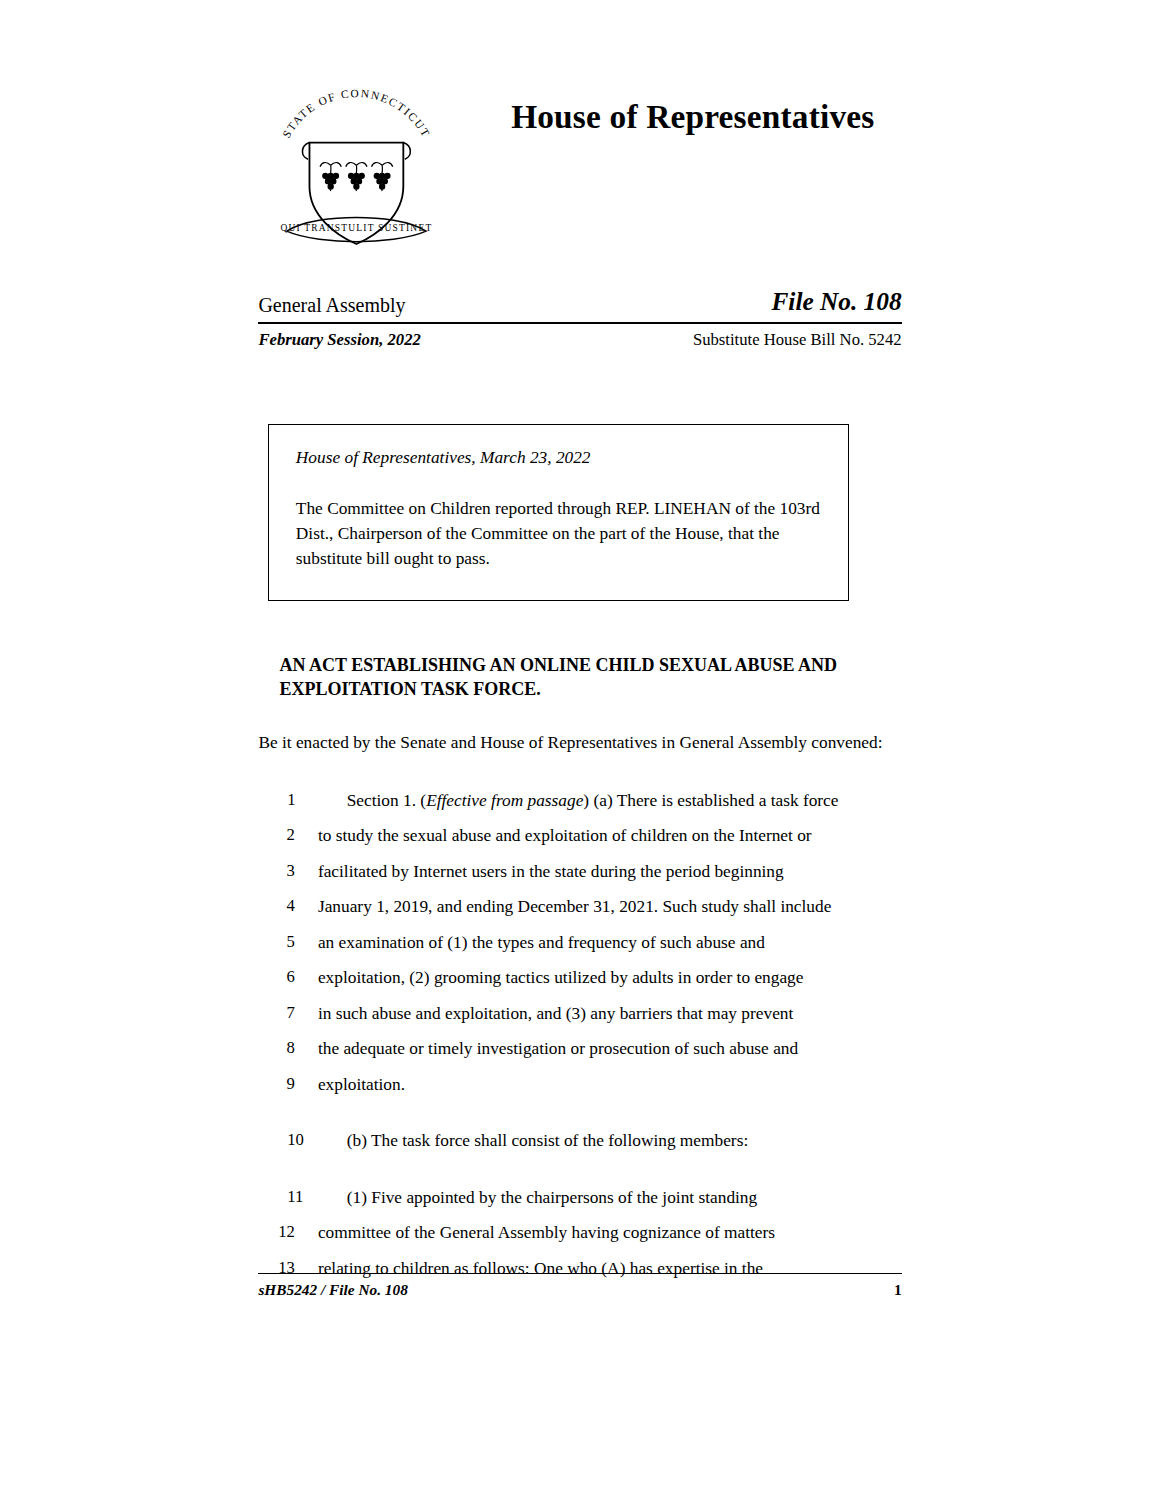STATE OF CONNECTICUT QUI TRANSTULIT SUSTINET
House of Representatives
General Assembly
File No. 108
February Session, 2022
Substitute House Bill No. 5242
House of Representatives, March 23, 2022
The Committee on Children reported through REP. LINEHAN of the 103rd Dist., Chairperson of the Committee on the part of the House, that the substitute bill ought to pass.
AN ACT ESTABLISHING AN ONLINE CHILD SEXUAL ABUSE AND EXPLOITATION TASK FORCE.
Be it enacted by the Senate and House of Representatives in General Assembly convened:
Section 1. (Effective from passage) (a) There is established a task force
to study the sexual abuse and exploitation of children on the Internet or
facilitated by Internet users in the state during the period beginning
January 1, 2019, and ending December 31, 2021. Such study shall include
an examination of (1) the types and frequency of such abuse and
exploitation, (2) grooming tactics utilized by adults in order to engage
in such abuse and exploitation, and (3) any barriers that may prevent
the adequate or timely investigation or prosecution of such abuse and
exploitation.
(b) The task force shall consist of the following members:
(1) Five appointed by the chairpersons of the joint standing
committee of the General Assembly having cognizance of matters
relating to children as follows: One who (A) has expertise in the
sHB5242 / File No. 108
1